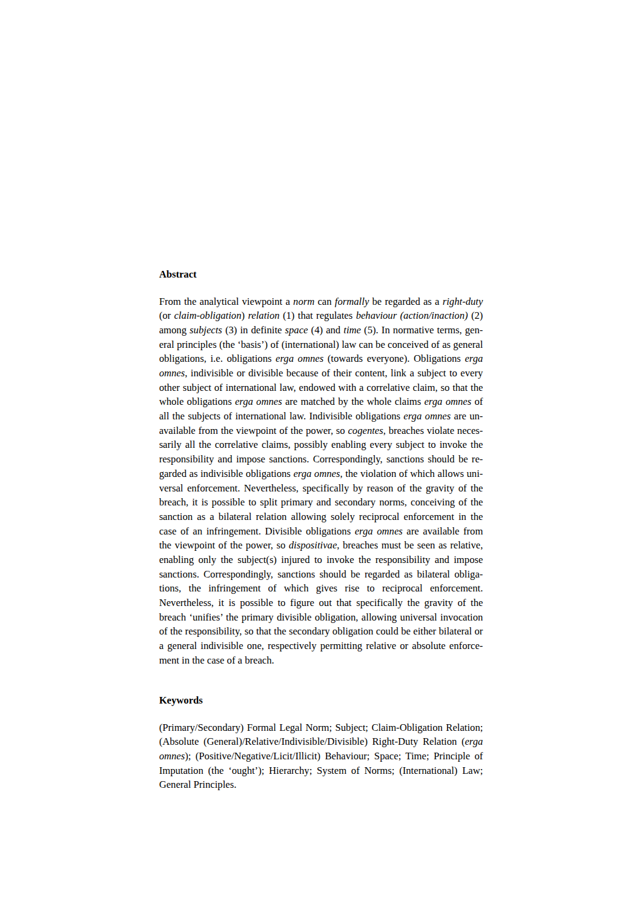Abstract
From the analytical viewpoint a norm can formally be regarded as a right-duty (or claim-obligation) relation (1) that regulates behaviour (action/inaction) (2) among subjects (3) in definite space (4) and time (5). In normative terms, general principles (the ‘basis’) of (international) law can be conceived of as general obligations, i.e. obligations erga omnes (towards everyone). Obligations erga omnes, indivisible or divisible because of their content, link a subject to every other subject of international law, endowed with a correlative claim, so that the whole obligations erga omnes are matched by the whole claims erga omnes of all the subjects of international law. Indivisible obligations erga omnes are unavailable from the viewpoint of the power, so cogentes, breaches violate necessarily all the correlative claims, possibly enabling every subject to invoke the responsibility and impose sanctions. Correspondingly, sanctions should be regarded as indivisible obligations erga omnes, the violation of which allows universal enforcement. Nevertheless, specifically by reason of the gravity of the breach, it is possible to split primary and secondary norms, conceiving of the sanction as a bilateral relation allowing solely reciprocal enforcement in the case of an infringement. Divisible obligations erga omnes are available from the viewpoint of the power, so dispositivae, breaches must be seen as relative, enabling only the subject(s) injured to invoke the responsibility and impose sanctions. Correspondingly, sanctions should be regarded as bilateral obligations, the infringement of which gives rise to reciprocal enforcement. Nevertheless, it is possible to figure out that specifically the gravity of the breach ‘unifies’ the primary divisible obligation, allowing universal invocation of the responsibility, so that the secondary obligation could be either bilateral or a general indivisible one, respectively permitting relative or absolute enforcement in the case of a breach.
Keywords
(Primary/Secondary) Formal Legal Norm; Subject; Claim-Obligation Relation; (Absolute (General)/Relative/Indivisible/Divisible) Right-Duty Relation (erga omnes); (Positive/Negative/Licit/Illicit) Behaviour; Space; Time; Principle of Imputation (the ‘ought’); Hierarchy; System of Norms; (International) Law; General Principles.